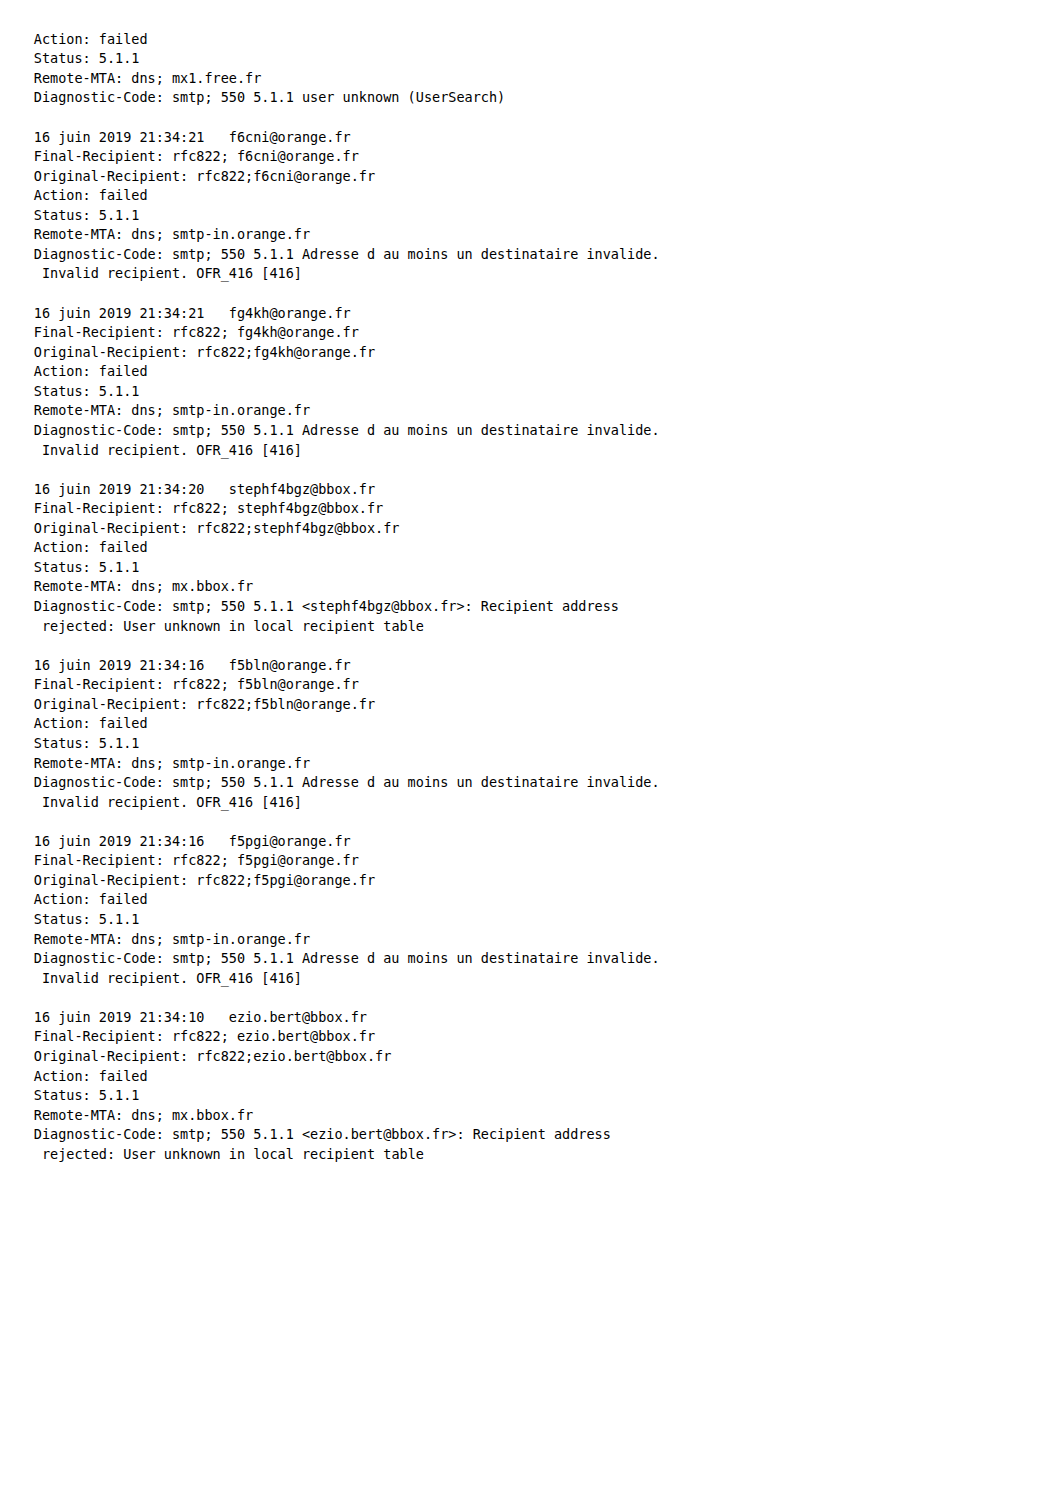Action: failed
Status: 5.1.1
Remote-MTA: dns; mx1.free.fr
Diagnostic-Code: smtp; 550 5.1.1 user unknown (UserSearch)

16 juin 2019 21:34:21   f6cni@orange.fr
Final-Recipient: rfc822; f6cni@orange.fr
Original-Recipient: rfc822;f6cni@orange.fr
Action: failed
Status: 5.1.1
Remote-MTA: dns; smtp-in.orange.fr
Diagnostic-Code: smtp; 550 5.1.1 Adresse d au moins un destinataire invalide.
 Invalid recipient. OFR_416 [416]

16 juin 2019 21:34:21   fg4kh@orange.fr
Final-Recipient: rfc822; fg4kh@orange.fr
Original-Recipient: rfc822;fg4kh@orange.fr
Action: failed
Status: 5.1.1
Remote-MTA: dns; smtp-in.orange.fr
Diagnostic-Code: smtp; 550 5.1.1 Adresse d au moins un destinataire invalide.
 Invalid recipient. OFR_416 [416]

16 juin 2019 21:34:20   stephf4bgz@bbox.fr
Final-Recipient: rfc822; stephf4bgz@bbox.fr
Original-Recipient: rfc822;stephf4bgz@bbox.fr
Action: failed
Status: 5.1.1
Remote-MTA: dns; mx.bbox.fr
Diagnostic-Code: smtp; 550 5.1.1 <stephf4bgz@bbox.fr>: Recipient address
 rejected: User unknown in local recipient table

16 juin 2019 21:34:16   f5bln@orange.fr
Final-Recipient: rfc822; f5bln@orange.fr
Original-Recipient: rfc822;f5bln@orange.fr
Action: failed
Status: 5.1.1
Remote-MTA: dns; smtp-in.orange.fr
Diagnostic-Code: smtp; 550 5.1.1 Adresse d au moins un destinataire invalide.
 Invalid recipient. OFR_416 [416]

16 juin 2019 21:34:16   f5pgi@orange.fr
Final-Recipient: rfc822; f5pgi@orange.fr
Original-Recipient: rfc822;f5pgi@orange.fr
Action: failed
Status: 5.1.1
Remote-MTA: dns; smtp-in.orange.fr
Diagnostic-Code: smtp; 550 5.1.1 Adresse d au moins un destinataire invalide.
 Invalid recipient. OFR_416 [416]

16 juin 2019 21:34:10   ezio.bert@bbox.fr
Final-Recipient: rfc822; ezio.bert@bbox.fr
Original-Recipient: rfc822;ezio.bert@bbox.fr
Action: failed
Status: 5.1.1
Remote-MTA: dns; mx.bbox.fr
Diagnostic-Code: smtp; 550 5.1.1 <ezio.bert@bbox.fr>: Recipient address
 rejected: User unknown in local recipient table